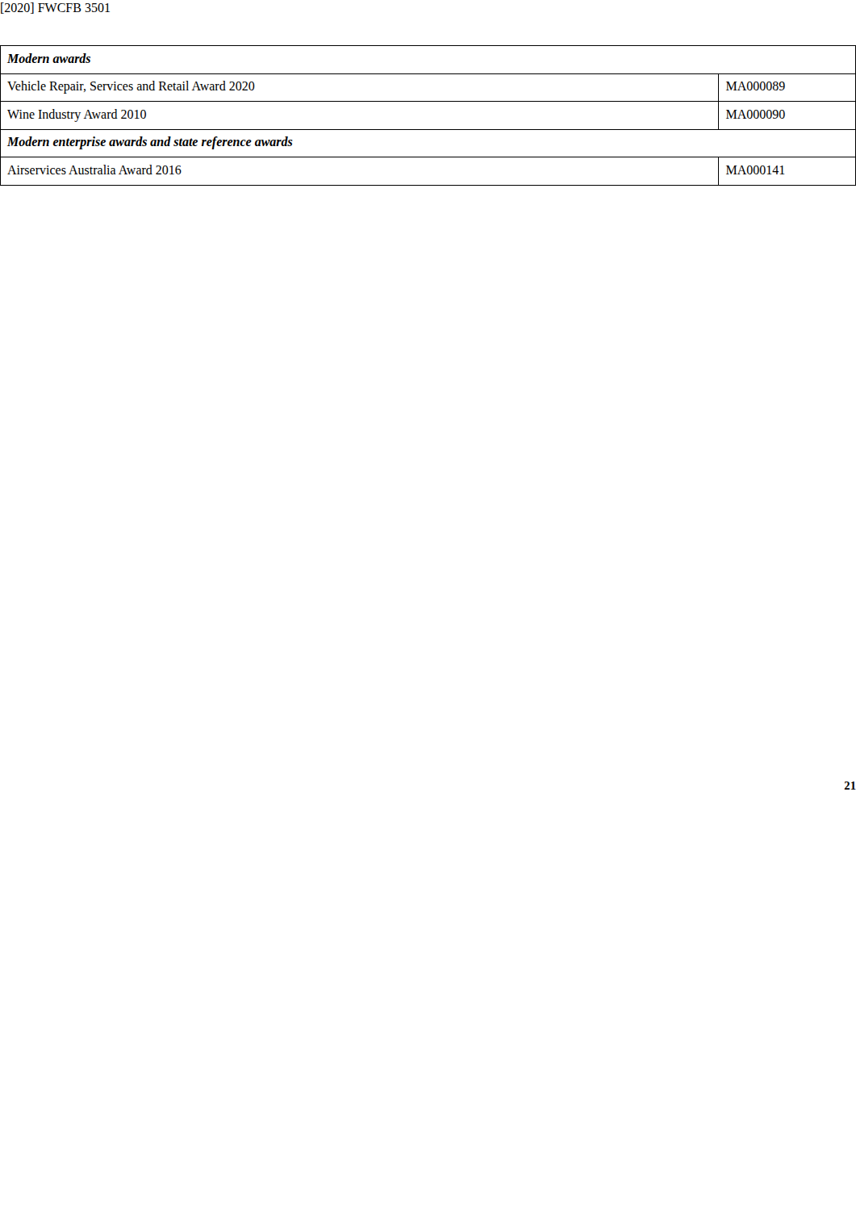[2020] FWCFB 3501
| Modern awards |
| Vehicle Repair, Services and Retail Award 2020 | MA000089 |
| Wine Industry Award 2010 | MA000090 |
| Modern enterprise awards and state reference awards |
| Airservices Australia Award 2016 | MA000141 |
21